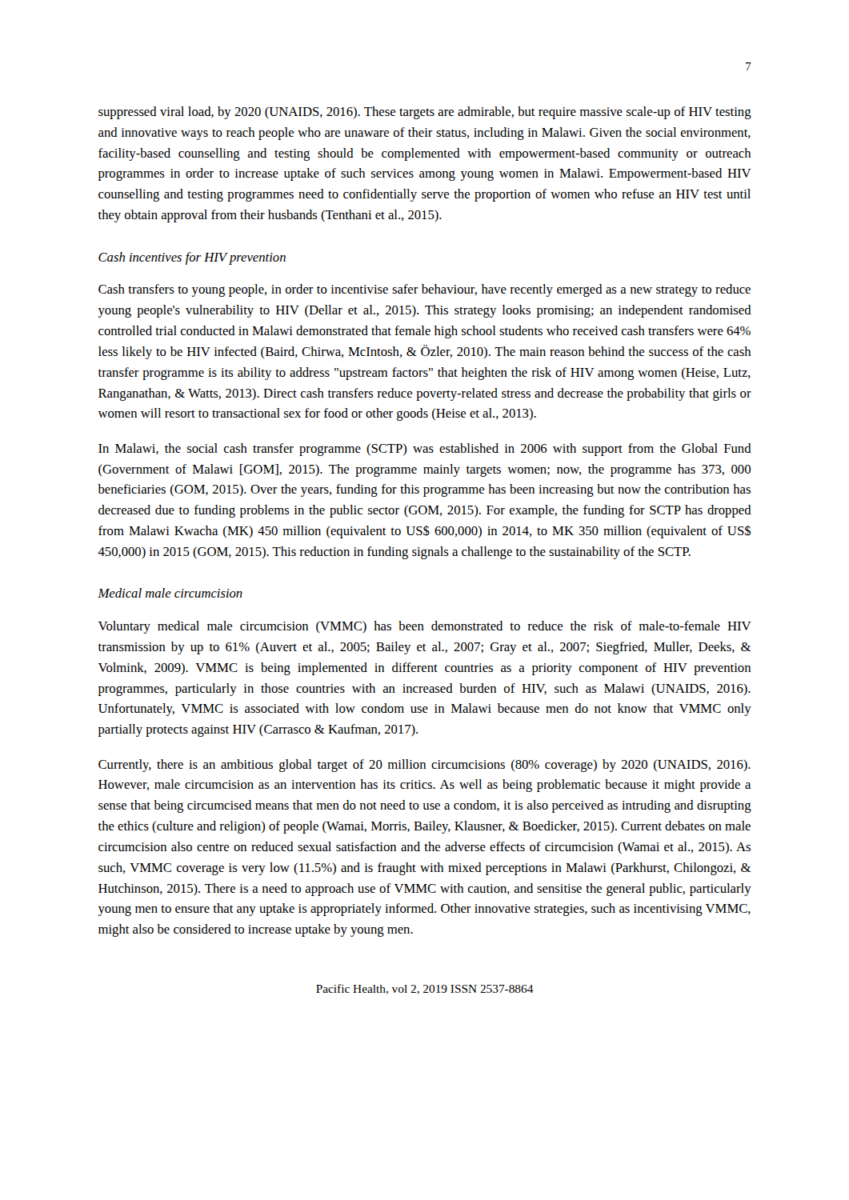7
suppressed viral load, by 2020 (UNAIDS, 2016). These targets are admirable, but require massive scale-up of HIV testing and innovative ways to reach people who are unaware of their status, including in Malawi. Given the social environment, facility-based counselling and testing should be complemented with empowerment-based community or outreach programmes in order to increase uptake of such services among young women in Malawi. Empowerment-based HIV counselling and testing programmes need to confidentially serve the proportion of women who refuse an HIV test until they obtain approval from their husbands (Tenthani et al., 2015).
Cash incentives for HIV prevention
Cash transfers to young people, in order to incentivise safer behaviour, have recently emerged as a new strategy to reduce young people's vulnerability to HIV (Dellar et al., 2015). This strategy looks promising; an independent randomised controlled trial conducted in Malawi demonstrated that female high school students who received cash transfers were 64% less likely to be HIV infected (Baird, Chirwa, McIntosh, & Özler, 2010). The main reason behind the success of the cash transfer programme is its ability to address "upstream factors" that heighten the risk of HIV among women (Heise, Lutz, Ranganathan, & Watts, 2013). Direct cash transfers reduce poverty-related stress and decrease the probability that girls or women will resort to transactional sex for food or other goods (Heise et al., 2013).
In Malawi, the social cash transfer programme (SCTP) was established in 2006 with support from the Global Fund (Government of Malawi [GOM], 2015). The programme mainly targets women; now, the programme has 373, 000 beneficiaries (GOM, 2015). Over the years, funding for this programme has been increasing but now the contribution has decreased due to funding problems in the public sector (GOM, 2015). For example, the funding for SCTP has dropped from Malawi Kwacha (MK) 450 million (equivalent to US$ 600,000) in 2014, to MK 350 million (equivalent of US$ 450,000) in 2015 (GOM, 2015). This reduction in funding signals a challenge to the sustainability of the SCTP.
Medical male circumcision
Voluntary medical male circumcision (VMMC) has been demonstrated to reduce the risk of male-to-female HIV transmission by up to 61% (Auvert et al., 2005; Bailey et al., 2007; Gray et al., 2007; Siegfried, Muller, Deeks, & Volmink, 2009). VMMC is being implemented in different countries as a priority component of HIV prevention programmes, particularly in those countries with an increased burden of HIV, such as Malawi (UNAIDS, 2016). Unfortunately, VMMC is associated with low condom use in Malawi because men do not know that VMMC only partially protects against HIV (Carrasco & Kaufman, 2017).
Currently, there is an ambitious global target of 20 million circumcisions (80% coverage) by 2020 (UNAIDS, 2016). However, male circumcision as an intervention has its critics. As well as being problematic because it might provide a sense that being circumcised means that men do not need to use a condom, it is also perceived as intruding and disrupting the ethics (culture and religion) of people (Wamai, Morris, Bailey, Klausner, & Boedicker, 2015). Current debates on male circumcision also centre on reduced sexual satisfaction and the adverse effects of circumcision (Wamai et al., 2015). As such, VMMC coverage is very low (11.5%) and is fraught with mixed perceptions in Malawi (Parkhurst, Chilongozi, & Hutchinson, 2015). There is a need to approach use of VMMC with caution, and sensitise the general public, particularly young men to ensure that any uptake is appropriately informed. Other innovative strategies, such as incentivising VMMC, might also be considered to increase uptake by young men.
Pacific Health, vol 2, 2019 ISSN 2537-8864